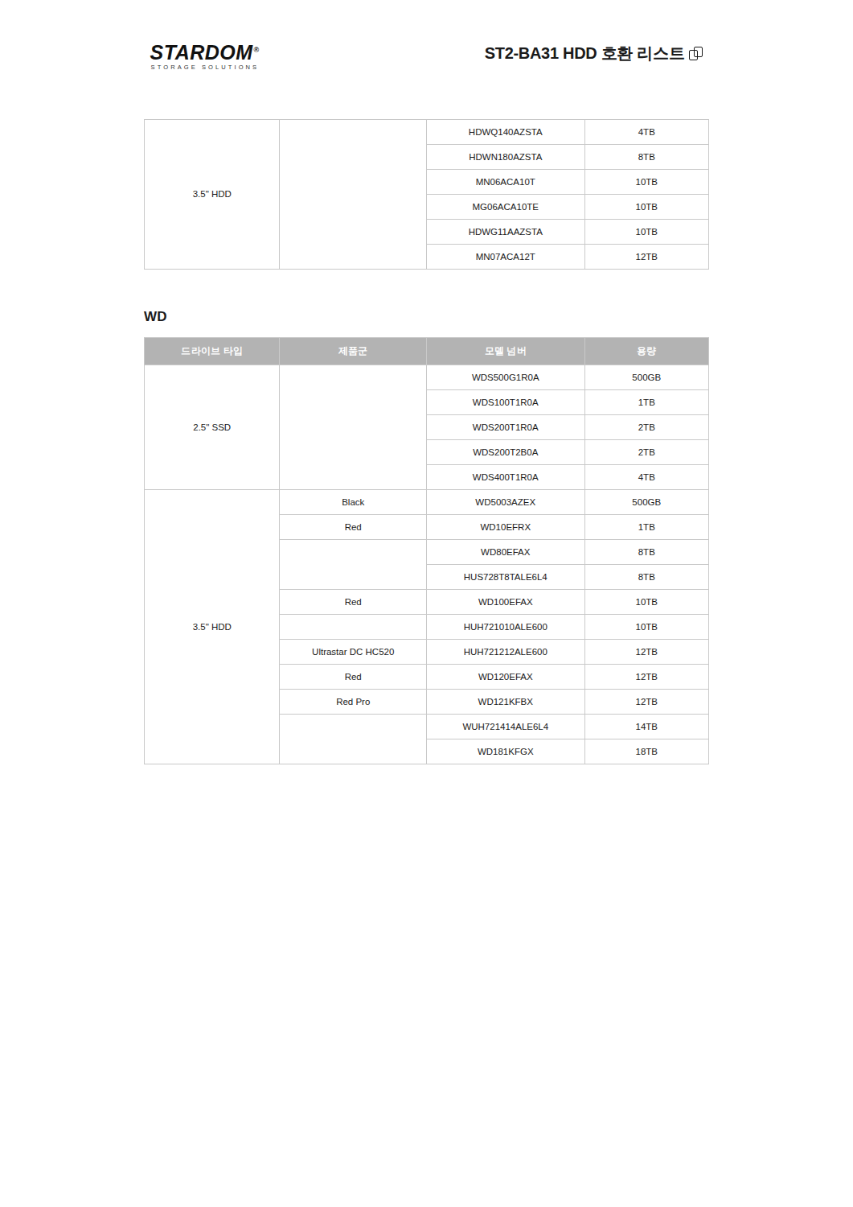STARDOM®
STORAGE SOLUTIONS
ST2-BA31 HDD 호환 리스트
| 3.5" HDD | | HDWQ140AZSTA | 4TB |
| HDWN180AZSTA | 8TB |
| MN06ACA10T | 10TB |
| MG06ACA10TE | 10TB |
| HDWG11AAZSTA | 10TB |
| MN07ACA12T | 12TB |
WD
| 드라이브 타입 | 제품군 | 모델 넘버 | 용량 |
| --- | --- | --- | --- |
| 2.5" SSD | | WDS500G1R0A | 500GB |
| WDS100T1R0A | 1TB |
| WDS200T1R0A | 2TB |
| WDS200T2B0A | 2TB |
| WDS400T1R0A | 4TB |
| 3.5" HDD | Black | WD5003AZEX | 500GB |
| Red | WD10EFRX | 1TB |
| | WD80EFAX | 8TB |
| HUS728T8TALE6L4 | 8TB |
| Red | WD100EFAX | 10TB |
| | HUH721010ALE600 | 10TB |
| Ultrastar DC HC520 | HUH721212ALE600 | 12TB |
| Red | WD120EFAX | 12TB |
| Red Pro | WD121KFBX | 12TB |
| | WUH721414ALE6L4 | 14TB |
| WD181KFGX | 18TB |